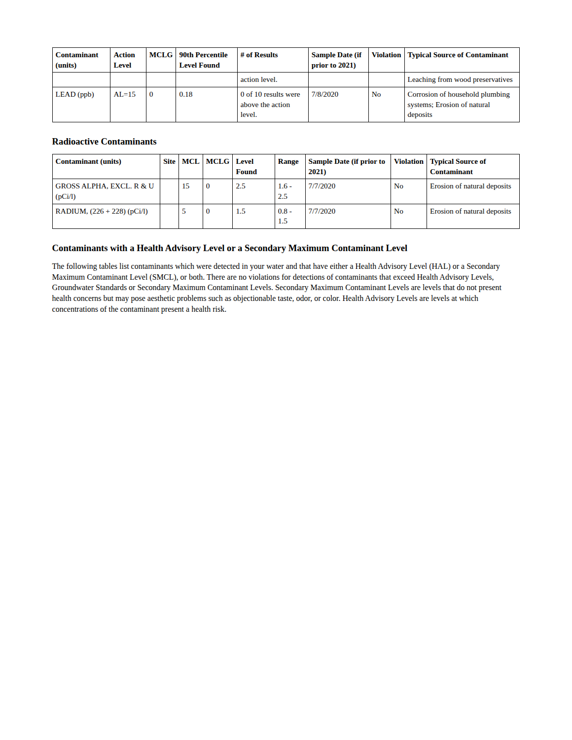| Contaminant (units) | Action Level | MCLG | 90th Percentile Level Found | # of Results | Sample Date (if prior to 2021) | Violation | Typical Source of Contaminant |
| --- | --- | --- | --- | --- | --- | --- | --- |
| | | | | action level. | | | Leaching from wood preservatives |
| LEAD (ppb) | AL=15 | 0 | 0.18 | 0 of 10 results were above the action level. | 7/8/2020 | No | Corrosion of household plumbing systems; Erosion of natural deposits |
Radioactive Contaminants
| Contaminant (units) | Site | MCL | MCLG | Level Found | Range | Sample Date (if prior to 2021) | Violation | Typical Source of Contaminant |
| --- | --- | --- | --- | --- | --- | --- | --- | --- |
| GROSS ALPHA, EXCL. R & U (pCi/l) | | 15 | 0 | 2.5 | 1.6 - 2.5 | 7/7/2020 | No | Erosion of natural deposits |
| RADIUM, (226 + 228) (pCi/l) | | 5 | 0 | 1.5 | 0.8 - 1.5 | 7/7/2020 | No | Erosion of natural deposits |
Contaminants with a Health Advisory Level or a Secondary Maximum Contaminant Level
The following tables list contaminants which were detected in your water and that have either a Health Advisory Level (HAL) or a Secondary Maximum Contaminant Level (SMCL), or both. There are no violations for detections of contaminants that exceed Health Advisory Levels, Groundwater Standards or Secondary Maximum Contaminant Levels. Secondary Maximum Contaminant Levels are levels that do not present health concerns but may pose aesthetic problems such as objectionable taste, odor, or color. Health Advisory Levels are levels at which concentrations of the contaminant present a health risk.